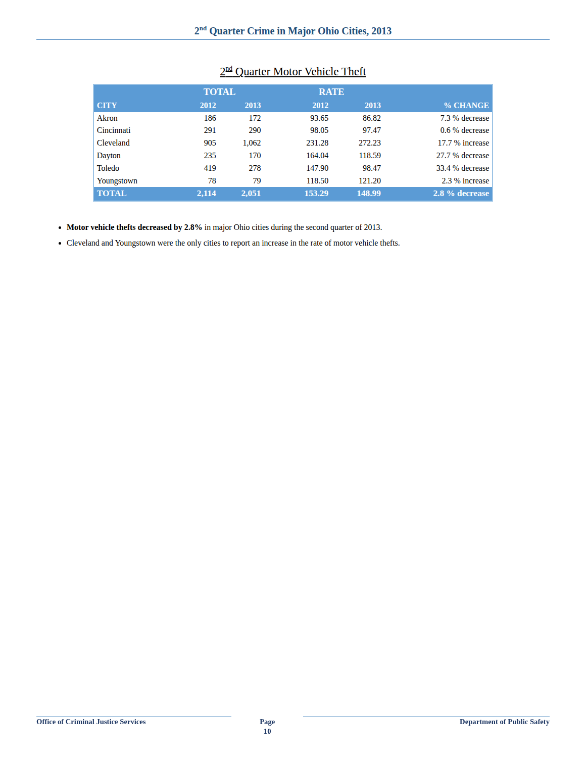2nd Quarter Crime in Major Ohio Cities, 2013
2nd Quarter Motor Vehicle Theft
| | TOTAL | | RATE | |
| --- | --- | --- | --- | --- |
| CITY | 2012 | 2013 | | 2012 | 2013 | % CHANGE |
| Akron | 186 | 172 | | 93.65 | 86.82 | 7.3 % decrease |
| Cincinnati | 291 | 290 | | 98.05 | 97.47 | 0.6 % decrease |
| Cleveland | 905 | 1,062 | | 231.28 | 272.23 | 17.7 % increase |
| Dayton | 235 | 170 | | 164.04 | 118.59 | 27.7 % decrease |
| Toledo | 419 | 278 | | 147.90 | 98.47 | 33.4 % decrease |
| Youngstown | 78 | 79 | | 118.50 | 121.20 | 2.3 % increase |
| TOTAL | 2,114 | 2,051 | | 153.29 | 148.99 | 2.8 % decrease |
Motor vehicle thefts decreased by 2.8% in major Ohio cities during the second quarter of 2013.
Cleveland and Youngstown were the only cities to report an increase in the rate of motor vehicle thefts.
| Office of Criminal Justice Services | Page 10 | Department of Public Safety |